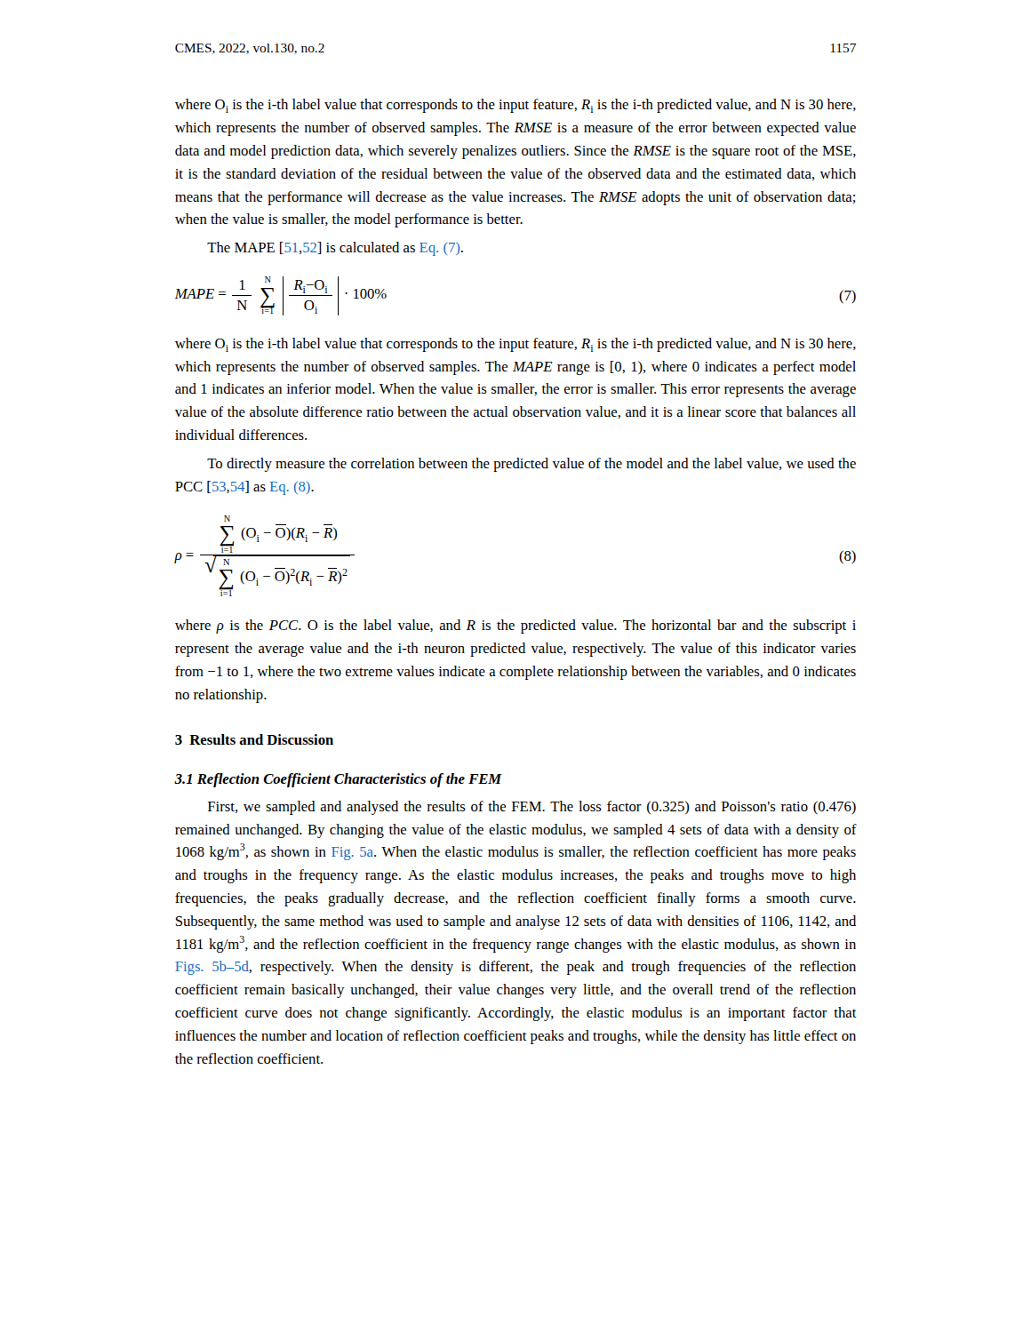CMES, 2022, vol.130, no.2 1157
where Oi is the i-th label value that corresponds to the input feature, Ri is the i-th predicted value, and N is 30 here, which represents the number of observed samples. The RMSE is a measure of the error between expected value data and model prediction data, which severely penalizes outliers. Since the RMSE is the square root of the MSE, it is the standard deviation of the residual between the value of the observed data and the estimated data, which means that the performance will decrease as the value increases. The RMSE adopts the unit of observation data; when the value is smaller, the model performance is better.
The MAPE [51,52] is calculated as Eq. (7).
MAPE = 1 N N∑i=1 Ri−Oi Oi · 100%
(7)
where Oi is the i-th label value that corresponds to the input feature, Ri is the i-th predicted value, and N is 30 here, which represents the number of observed samples. The MAPE range is [0, 1), where 0 indicates a perfect model and 1 indicates an inferior model. When the value is smaller, the error is smaller. This error represents the average value of the absolute difference ratio between the actual observation value, and it is a linear score that balances all individual differences.
To directly measure the correlation between the predicted value of the model and the label value, we used the PCC [53,54] as Eq. (8).
ρ = N∑i=1 (Oi − O)(Ri − R) N∑i=1 (Oi − O)2(Ri − R)2
(8)
where ρ is the PCC. O is the label value, and R is the predicted value. The horizontal bar and the subscript i represent the average value and the i-th neuron predicted value, respectively. The value of this indicator varies from −1 to 1, where the two extreme values indicate a complete relationship between the variables, and 0 indicates no relationship.
3 Results and Discussion
3.1 Reflection Coefficient Characteristics of the FEM
First, we sampled and analysed the results of the FEM. The loss factor (0.325) and Poisson's ratio (0.476) remained unchanged. By changing the value of the elastic modulus, we sampled 4 sets of data with a density of 1068 kg/m3, as shown in Fig. 5a. When the elastic modulus is smaller, the reflection coefficient has more peaks and troughs in the frequency range. As the elastic modulus increases, the peaks and troughs move to high frequencies, the peaks gradually decrease, and the reflection coefficient finally forms a smooth curve. Subsequently, the same method was used to sample and analyse 12 sets of data with densities of 1106, 1142, and 1181 kg/m3, and the reflection coefficient in the frequency range changes with the elastic modulus, as shown in Figs. 5b–5d, respectively. When the density is different, the peak and trough frequencies of the reflection coefficient remain basically unchanged, their value changes very little, and the overall trend of the reflection coefficient curve does not change significantly. Accordingly, the elastic modulus is an important factor that influences the number and location of reflection coefficient peaks and troughs, while the density has little effect on the reflection coefficient.